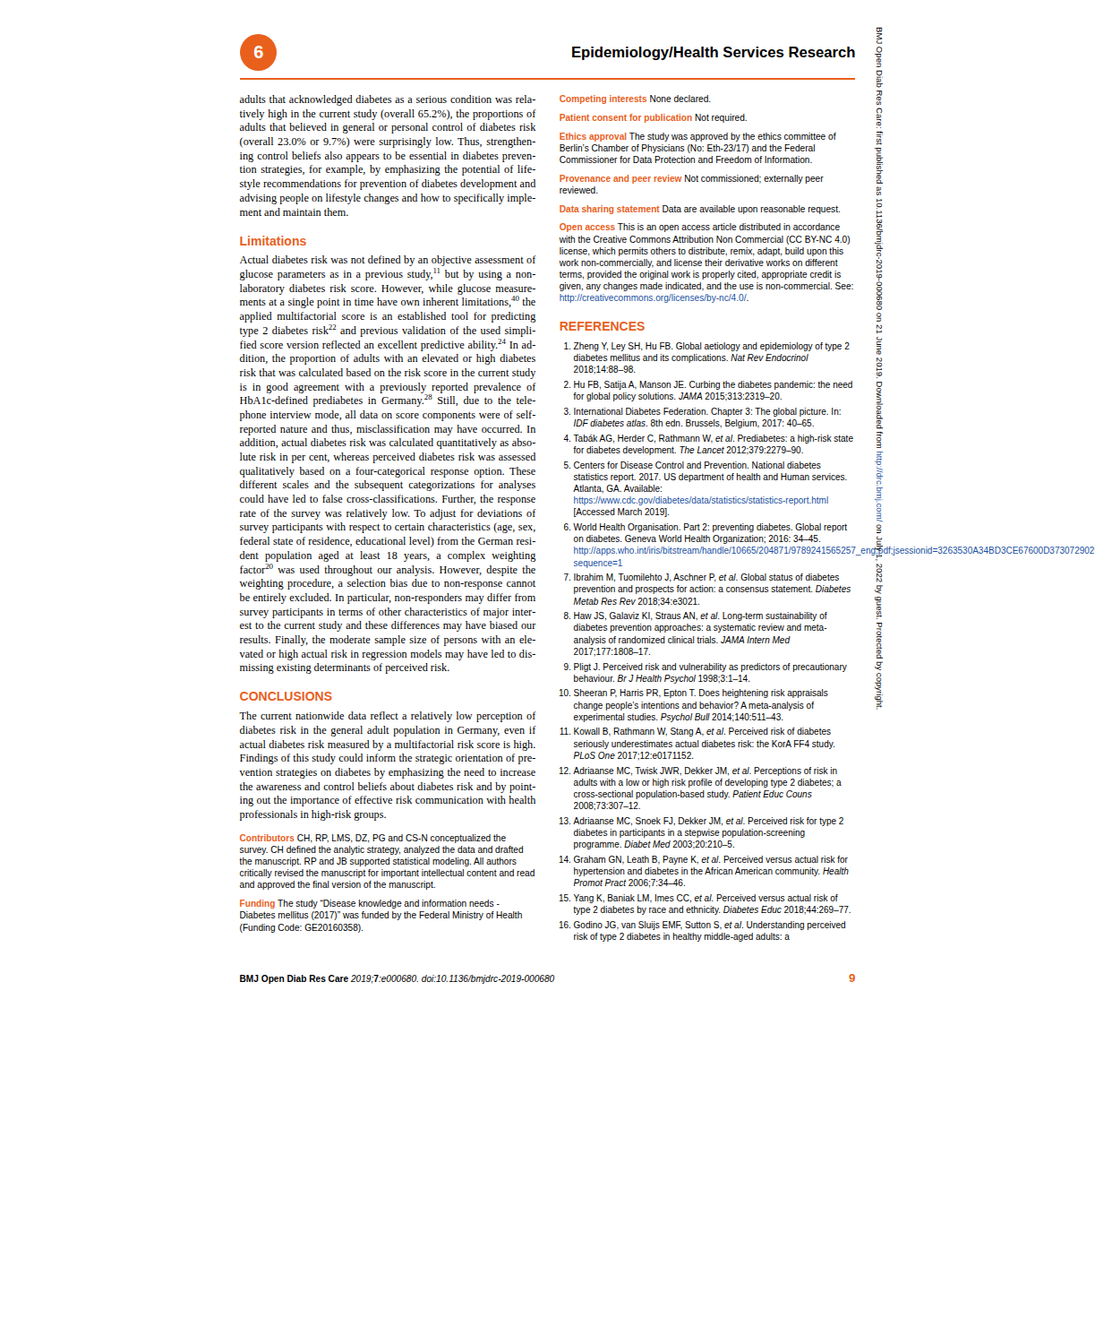BMJ Open Diab Res Care: first published as 10.1136/bmjdrc-2019-000680 on 21 June 2019. Downloaded from http://drc.bmj.com/ on July 1, 2022 by guest. Protected by copyright.
6
Epidemiology/Health Services Research
adults that acknowledged diabetes as a serious condition was relatively high in the current study (overall 65.2%), the proportions of adults that believed in general or personal control of diabetes risk (overall 23.0% or 9.7%) were surprisingly low. Thus, strengthening control beliefs also appears to be essential in diabetes prevention strategies, for example, by emphasizing the potential of lifestyle recommendations for prevention of diabetes development and advising people on lifestyle changes and how to specifically implement and maintain them.
Limitations
Actual diabetes risk was not defined by an objective assessment of glucose parameters as in a previous study,11 but by using a non-laboratory diabetes risk score. However, while glucose measurements at a single point in time have own inherent limitations,40 the applied multifactorial score is an established tool for predicting type 2 diabetes risk22 and previous validation of the used simplified score version reflected an excellent predictive ability.24 In addition, the proportion of adults with an elevated or high diabetes risk that was calculated based on the risk score in the current study is in good agreement with a previously reported prevalence of HbA1c-defined prediabetes in Germany.28 Still, due to the telephone interview mode, all data on score components were of self-reported nature and thus, misclassification may have occurred. In addition, actual diabetes risk was calculated quantitatively as absolute risk in per cent, whereas perceived diabetes risk was assessed qualitatively based on a four-categorical response option. These different scales and the subsequent categorizations for analyses could have led to false cross-classifications. Further, the response rate of the survey was relatively low. To adjust for deviations of survey participants with respect to certain characteristics (age, sex, federal state of residence, educational level) from the German resident population aged at least 18 years, a complex weighting factor20 was used throughout our analysis. However, despite the weighting procedure, a selection bias due to non-response cannot be entirely excluded. In particular, non-responders may differ from survey participants in terms of other characteristics of major interest to the current study and these differences may have biased our results. Finally, the moderate sample size of persons with an elevated or high actual risk in regression models may have led to dismissing existing determinants of perceived risk.
Conclusions
The current nationwide data reflect a relatively low perception of diabetes risk in the general adult population in Germany, even if actual diabetes risk measured by a multifactorial risk score is high. Findings of this study could inform the strategic orientation of prevention strategies on diabetes by emphasizing the need to increase the awareness and control beliefs about diabetes risk and by pointing out the importance of effective risk communication with health professionals in high-risk groups.
Contributors CH, RP, LMS, DZ, PG and CS-N conceptualized the survey. CH defined the analytic strategy, analyzed the data and drafted the manuscript. RP and JB supported statistical modeling. All authors critically revised the manuscript for important intellectual content and read and approved the final version of the manuscript.
Funding The study “Disease knowledge and information needs - Diabetes mellitus (2017)” was funded by the Federal Ministry of Health (Funding Code: GE20160358).
Competing interests None declared.
Patient consent for publication Not required.
Ethics approval The study was approved by the ethics committee of Berlin’s Chamber of Physicians (No: Eth-23/17) and the Federal Commissioner for Data Protection and Freedom of Information.
Provenance and peer review Not commissioned; externally peer reviewed.
Data sharing statement Data are available upon reasonable request.
Open access This is an open access article distributed in accordance with the Creative Commons Attribution Non Commercial (CC BY-NC 4.0) license, which permits others to distribute, remix, adapt, build upon this work non-commercially, and license their derivative works on different terms, provided the original work is properly cited, appropriate credit is given, any changes made indicated, and the use is non-commercial. See: http://creativecommons.org/licenses/by-nc/4.0/.
REFERENCES
Zheng Y, Ley SH, Hu FB. Global aetiology and epidemiology of type 2 diabetes mellitus and its complications. Nat Rev Endocrinol 2018;14:88–98.
Hu FB, Satija A, Manson JE. Curbing the diabetes pandemic: the need for global policy solutions. JAMA 2015;313:2319–20.
International Diabetes Federation. Chapter 3: The global picture. In: IDF diabetes atlas. 8th edn. Brussels, Belgium, 2017: 40–65.
Tabák AG, Herder C, Rathmann W, et al. Prediabetes: a high-risk state for diabetes development. The Lancet 2012;379:2279–90.
Centers for Disease Control and Prevention. National diabetes statistics report. 2017. US department of health and Human services. Atlanta, GA. Available: https://www.cdc.gov/diabetes/data/statistics/statistics-report.html [Accessed March 2019].
World Health Organisation. Part 2: preventing diabetes. Global report on diabetes. Geneva World Health Organization; 2016: 34–45. http://apps.who.int/iris/bitstream/handle/10665/204871/9789241565257_eng.pdf;jsessionid=3263530A34BD3CE67600D37307290269?sequence=1
Ibrahim M, Tuomilehto J, Aschner P, et al. Global status of diabetes prevention and prospects for action: a consensus statement. Diabetes Metab Res Rev 2018;34:e3021.
Haw JS, Galaviz KI, Straus AN, et al. Long-term sustainability of diabetes prevention approaches: a systematic review and meta-analysis of randomized clinical trials. JAMA Intern Med 2017;177:1808–17.
Pligt J. Perceived risk and vulnerability as predictors of precautionary behaviour. Br J Health Psychol 1998;3:1–14.
Sheeran P, Harris PR, Epton T. Does heightening risk appraisals change people’s intentions and behavior? A meta-analysis of experimental studies. Psychol Bull 2014;140:511–43.
Kowall B, Rathmann W, Stang A, et al. Perceived risk of diabetes seriously underestimates actual diabetes risk: the KorA FF4 study. PLoS One 2017;12:e0171152.
Adriaanse MC, Twisk JWR, Dekker JM, et al. Perceptions of risk in adults with a low or high risk profile of developing type 2 diabetes; a cross-sectional population-based study. Patient Educ Couns 2008;73:307–12.
Adriaanse MC, Snoek FJ, Dekker JM, et al. Perceived risk for type 2 diabetes in participants in a stepwise population-screening programme. Diabet Med 2003;20:210–5.
Graham GN, Leath B, Payne K, et al. Perceived versus actual risk for hypertension and diabetes in the African American community. Health Promot Pract 2006;7:34–46.
Yang K, Baniak LM, Imes CC, et al. Perceived versus actual risk of type 2 diabetes by race and ethnicity. Diabetes Educ 2018;44:269–77.
Godino JG, van Sluijs EMF, Sutton S, et al. Understanding perceived risk of type 2 diabetes in healthy middle-aged adults: a
BMJ Open Diab Res Care 2019;7:e000680. doi:10.1136/bmjdrc-2019-000680
9